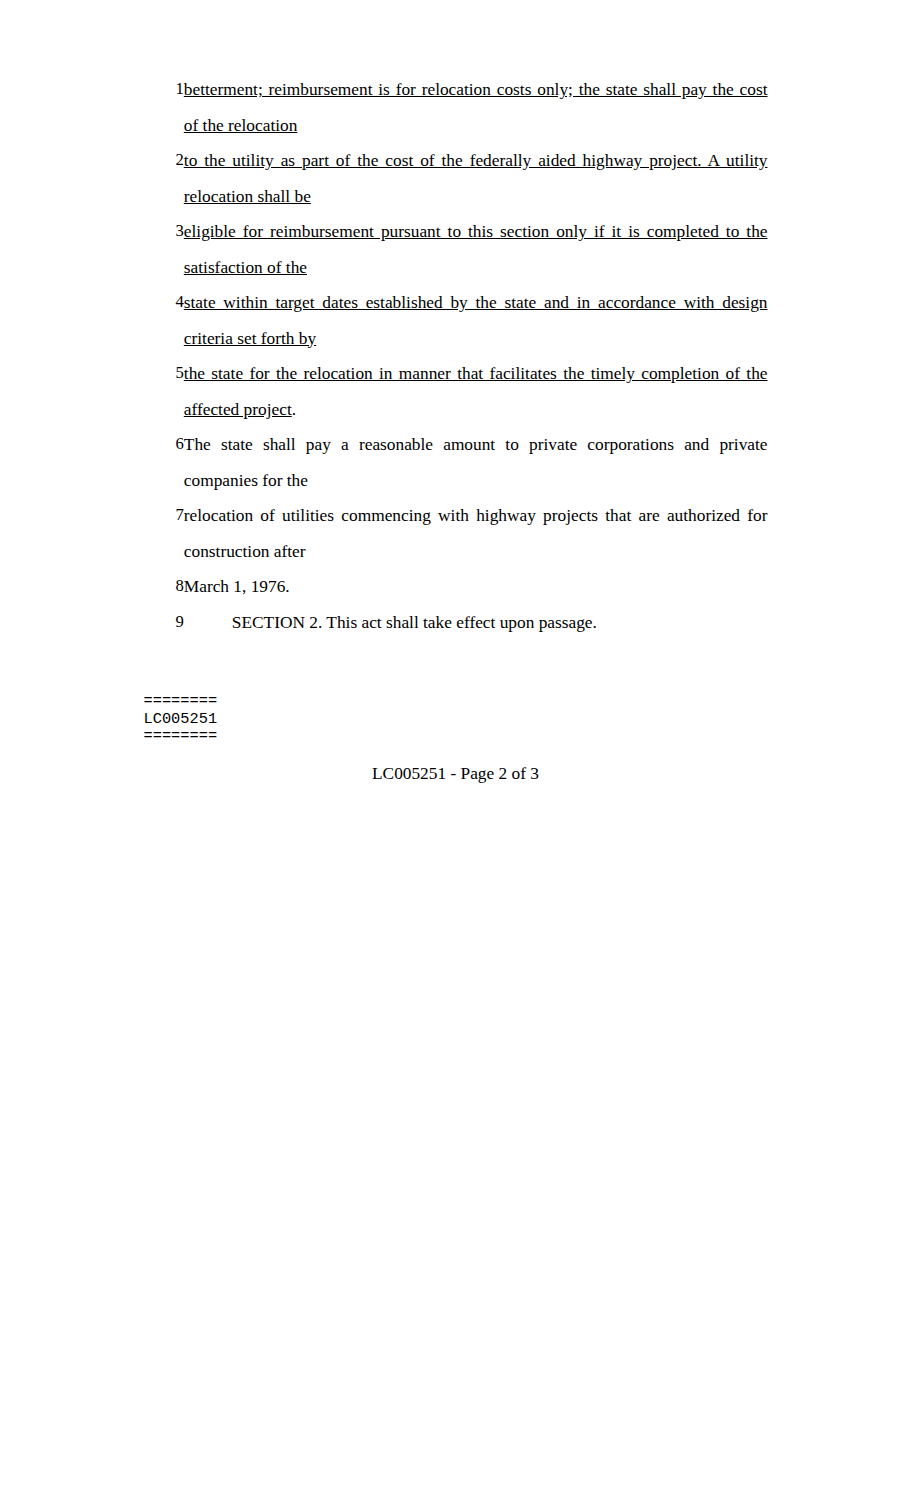| 1 | betterment; reimbursement is for relocation costs only; the state shall pay the cost of the relocation |
| 2 | to the utility as part of the cost of the federally aided highway project. A utility relocation shall be |
| 3 | eligible for reimbursement pursuant to this section only if it is completed to the satisfaction of the |
| 4 | state within target dates established by the state and in accordance with design criteria set forth by |
| 5 | the state for the relocation in manner that facilitates the timely completion of the affected project . |
| 6 | The state shall pay a reasonable amount to private corporations and private companies for the |
| 7 | relocation of utilities commencing with highway projects that are authorized for construction after |
| 8 | March 1, 1976. |
| 9 | SECTION 2. This act shall take effect upon passage. |
========
LC005251
========
LC005251 - Page 2 of 3